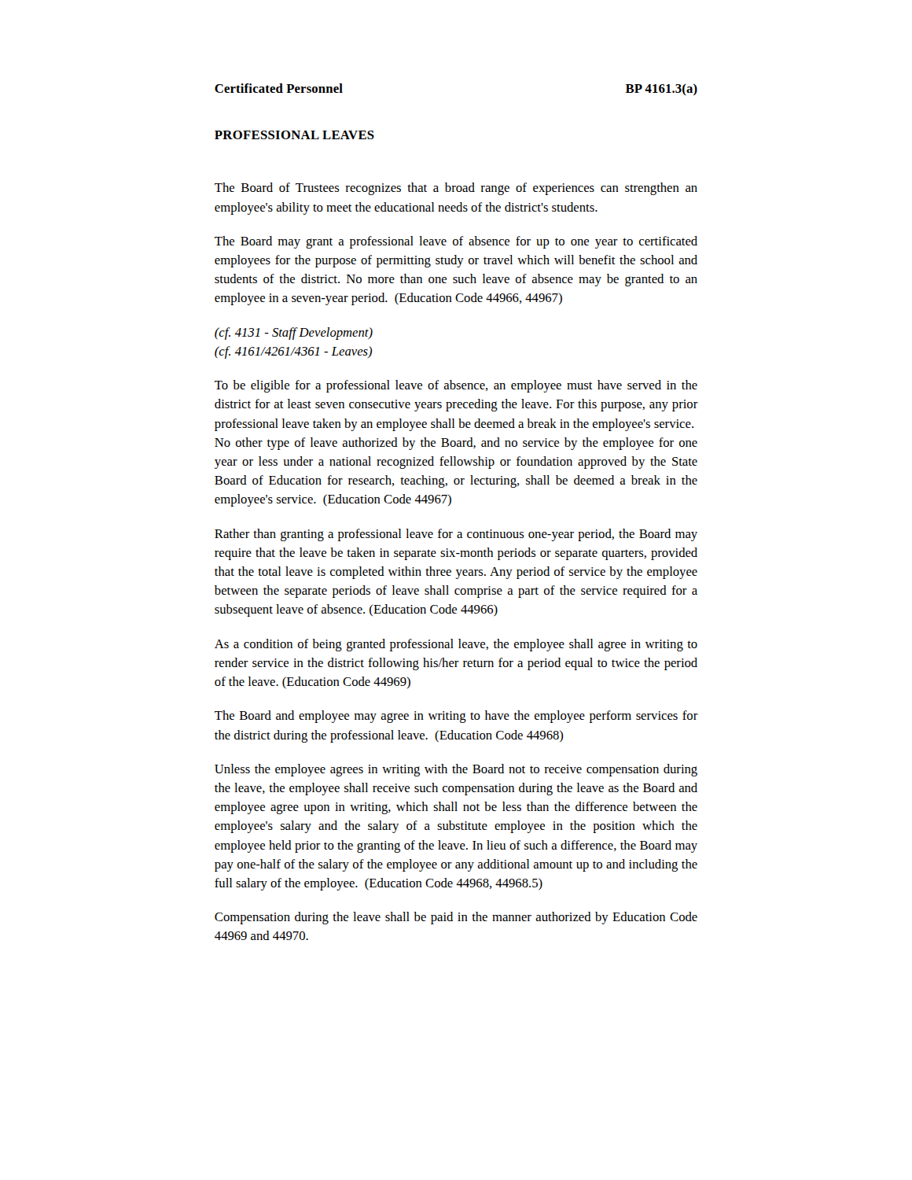Certificated Personnel BP 4161.3(a)
PROFESSIONAL LEAVES
The Board of Trustees recognizes that a broad range of experiences can strengthen an employee's ability to meet the educational needs of the district's students.
The Board may grant a professional leave of absence for up to one year to certificated employees for the purpose of permitting study or travel which will benefit the school and students of the district. No more than one such leave of absence may be granted to an employee in a seven‑year period. (Education Code 44966, 44967)
(cf. 4131 - Staff Development)
(cf. 4161/4261/4361 - Leaves)
To be eligible for a professional leave of absence, an employee must have served in the district for at least seven consecutive years preceding the leave. For this purpose, any prior professional leave taken by an employee shall be deemed a break in the employee's service. No other type of leave authorized by the Board, and no service by the employee for one year or less under a national recognized fellowship or foundation approved by the State Board of Education for research, teaching, or lecturing, shall be deemed a break in the employee's service. (Education Code 44967)
Rather than granting a professional leave for a continuous one-year period, the Board may require that the leave be taken in separate six-month periods or separate quarters, provided that the total leave is completed within three years. Any period of service by the employee between the separate periods of leave shall comprise a part of the service required for a subsequent leave of absence. (Education Code 44966)
As a condition of being granted professional leave, the employee shall agree in writing to render service in the district following his/her return for a period equal to twice the period of the leave. (Education Code 44969)
The Board and employee may agree in writing to have the employee perform services for the district during the professional leave. (Education Code 44968)
Unless the employee agrees in writing with the Board not to receive compensation during the leave, the employee shall receive such compensation during the leave as the Board and employee agree upon in writing, which shall not be less than the difference between the employee's salary and the salary of a substitute employee in the position which the employee held prior to the granting of the leave. In lieu of such a difference, the Board may pay one-half of the salary of the employee or any additional amount up to and including the full salary of the employee. (Education Code 44968, 44968.5)
Compensation during the leave shall be paid in the manner authorized by Education Code 44969 and 44970.